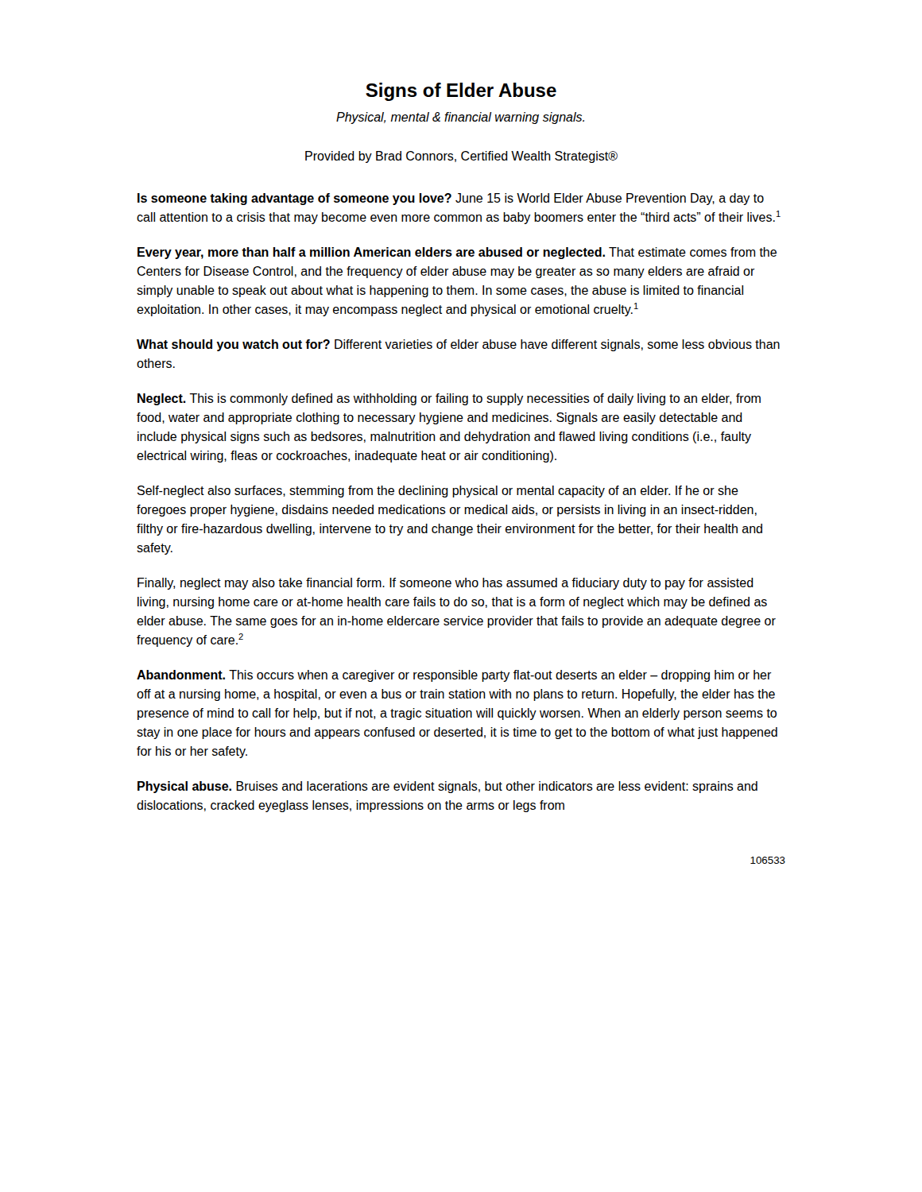Signs of Elder Abuse
Physical, mental & financial warning signals.
Provided by Brad Connors, Certified Wealth Strategist®
Is someone taking advantage of someone you love? June 15 is World Elder Abuse Prevention Day, a day to call attention to a crisis that may become even more common as baby boomers enter the “third acts” of their lives.1
Every year, more than half a million American elders are abused or neglected. That estimate comes from the Centers for Disease Control, and the frequency of elder abuse may be greater as so many elders are afraid or simply unable to speak out about what is happening to them. In some cases, the abuse is limited to financial exploitation. In other cases, it may encompass neglect and physical or emotional cruelty.1
What should you watch out for? Different varieties of elder abuse have different signals, some less obvious than others.
Neglect. This is commonly defined as withholding or failing to supply necessities of daily living to an elder, from food, water and appropriate clothing to necessary hygiene and medicines. Signals are easily detectable and include physical signs such as bedsores, malnutrition and dehydration and flawed living conditions (i.e., faulty electrical wiring, fleas or cockroaches, inadequate heat or air conditioning).
Self-neglect also surfaces, stemming from the declining physical or mental capacity of an elder. If he or she foregoes proper hygiene, disdains needed medications or medical aids, or persists in living in an insect-ridden, filthy or fire-hazardous dwelling, intervene to try and change their environment for the better, for their health and safety.
Finally, neglect may also take financial form. If someone who has assumed a fiduciary duty to pay for assisted living, nursing home care or at-home health care fails to do so, that is a form of neglect which may be defined as elder abuse. The same goes for an in-home eldercare service provider that fails to provide an adequate degree or frequency of care.2
Abandonment. This occurs when a caregiver or responsible party flat-out deserts an elder – dropping him or her off at a nursing home, a hospital, or even a bus or train station with no plans to return. Hopefully, the elder has the presence of mind to call for help, but if not, a tragic situation will quickly worsen. When an elderly person seems to stay in one place for hours and appears confused or deserted, it is time to get to the bottom of what just happened for his or her safety.
Physical abuse. Bruises and lacerations are evident signals, but other indicators are less evident: sprains and dislocations, cracked eyeglass lenses, impressions on the arms or legs from
106533